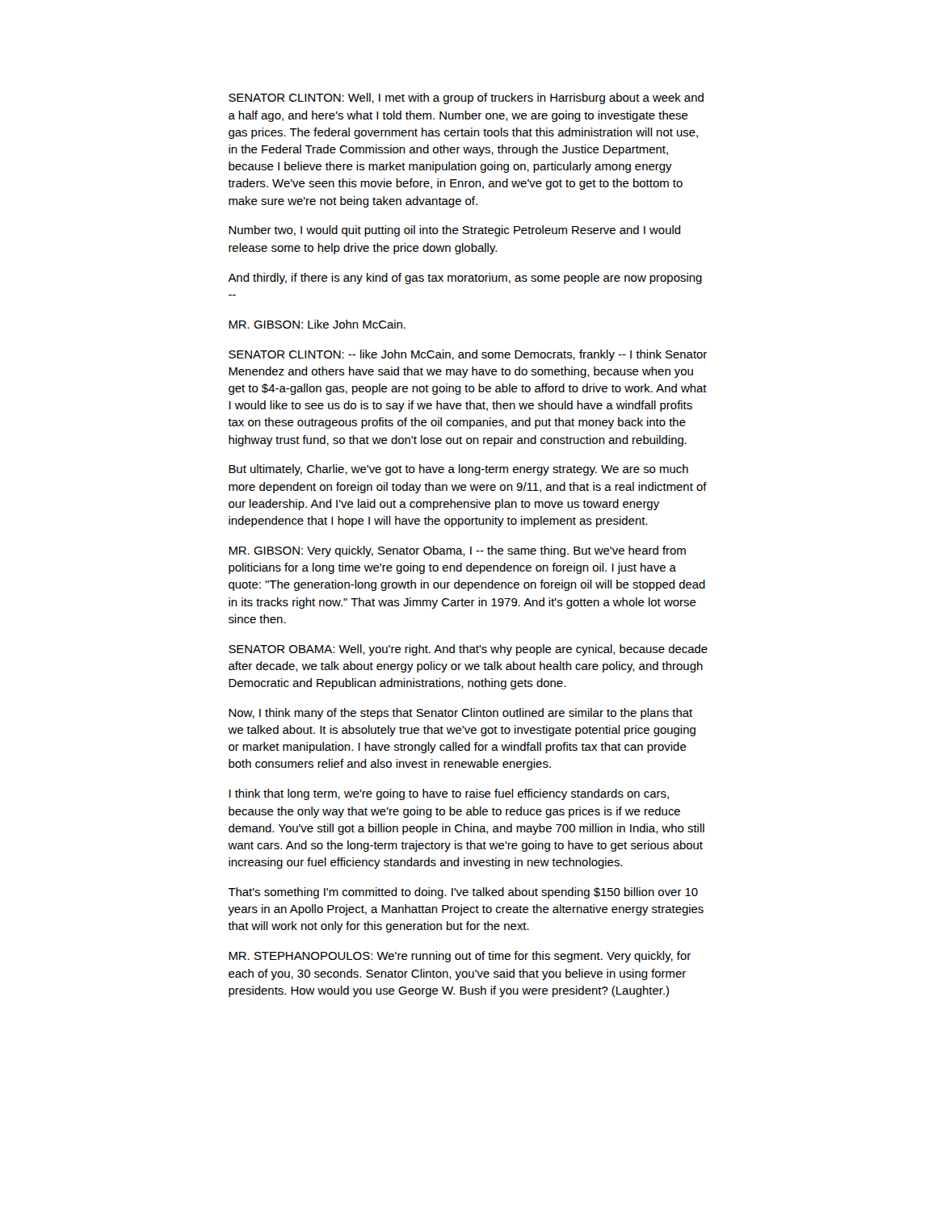SENATOR CLINTON: Well, I met with a group of truckers in Harrisburg about a week and a half ago, and here's what I told them. Number one, we are going to investigate these gas prices. The federal government has certain tools that this administration will not use, in the Federal Trade Commission and other ways, through the Justice Department, because I believe there is market manipulation going on, particularly among energy traders. We've seen this movie before, in Enron, and we've got to get to the bottom to make sure we're not being taken advantage of.
Number two, I would quit putting oil into the Strategic Petroleum Reserve and I would release some to help drive the price down globally.
And thirdly, if there is any kind of gas tax moratorium, as some people are now proposing --
MR. GIBSON: Like John McCain.
SENATOR CLINTON: -- like John McCain, and some Democrats, frankly -- I think Senator Menendez and others have said that we may have to do something, because when you get to $4-a-gallon gas, people are not going to be able to afford to drive to work. And what I would like to see us do is to say if we have that, then we should have a windfall profits tax on these outrageous profits of the oil companies, and put that money back into the highway trust fund, so that we don't lose out on repair and construction and rebuilding.
But ultimately, Charlie, we've got to have a long-term energy strategy. We are so much more dependent on foreign oil today than we were on 9/11, and that is a real indictment of our leadership. And I've laid out a comprehensive plan to move us toward energy independence that I hope I will have the opportunity to implement as president.
MR. GIBSON: Very quickly, Senator Obama, I -- the same thing. But we've heard from politicians for a long time we're going to end dependence on foreign oil. I just have a quote: "The generation-long growth in our dependence on foreign oil will be stopped dead in its tracks right now." That was Jimmy Carter in 1979. And it's gotten a whole lot worse since then.
SENATOR OBAMA: Well, you're right. And that's why people are cynical, because decade after decade, we talk about energy policy or we talk about health care policy, and through Democratic and Republican administrations, nothing gets done.
Now, I think many of the steps that Senator Clinton outlined are similar to the plans that we talked about. It is absolutely true that we've got to investigate potential price gouging or market manipulation. I have strongly called for a windfall profits tax that can provide both consumers relief and also invest in renewable energies.
I think that long term, we're going to have to raise fuel efficiency standards on cars, because the only way that we're going to be able to reduce gas prices is if we reduce demand. You've still got a billion people in China, and maybe 700 million in India, who still want cars. And so the long-term trajectory is that we're going to have to get serious about increasing our fuel efficiency standards and investing in new technologies.
That's something I'm committed to doing. I've talked about spending $150 billion over 10 years in an Apollo Project, a Manhattan Project to create the alternative energy strategies that will work not only for this generation but for the next.
MR. STEPHANOPOULOS: We're running out of time for this segment. Very quickly, for each of you, 30 seconds. Senator Clinton, you've said that you believe in using former presidents. How would you use George W. Bush if you were president? (Laughter.)